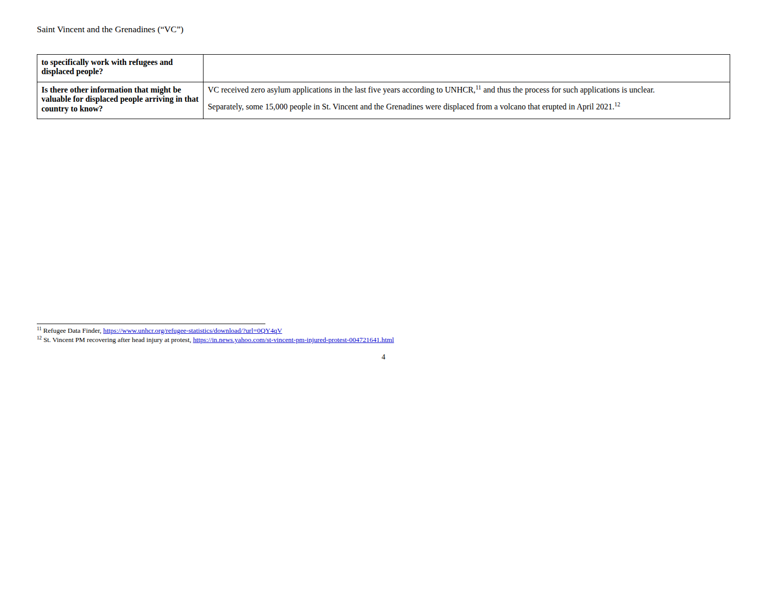Saint Vincent and the Grenadines (“VC”)
| to specifically work with refugees and displaced people? | |
| Is there other information that might be valuable for displaced people arriving in that country to know? | VC received zero asylum applications in the last five years according to UNHCR, 11 and thus the process for such applications is unclear. Separately, some 15,000 people in St. Vincent and the Grenadines were displaced from a volcano that erupted in April 2021. 12 |
11 Refugee Data Finder, https://www.unhcr.org/refugee-statistics/download/?url=0QY4qV
12 St. Vincent PM recovering after head injury at protest, https://in.news.yahoo.com/st-vincent-pm-injured-protest-004721641.html
4